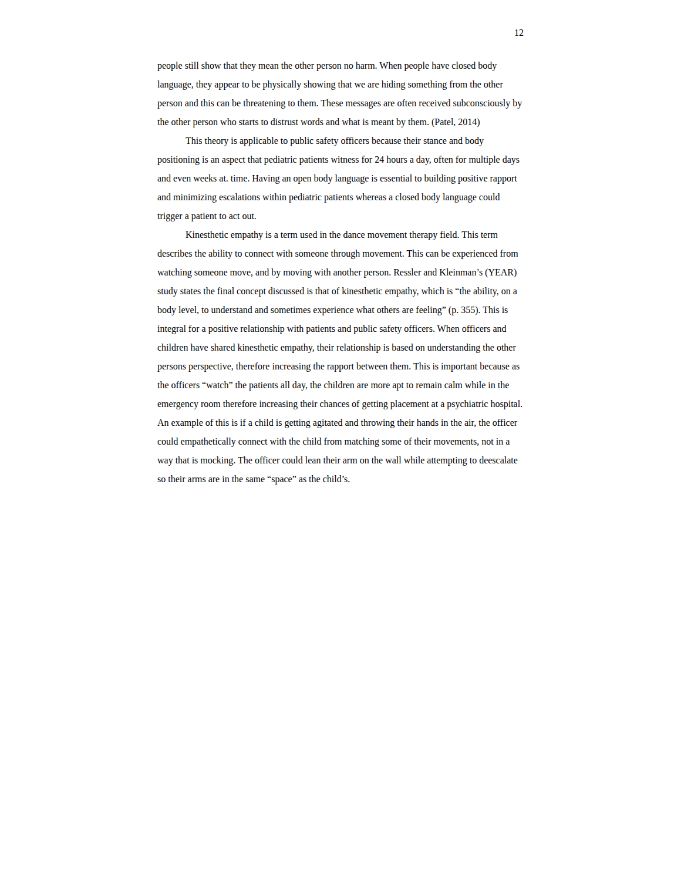12
people still show that they mean the other person no harm. When people have closed body language, they appear to be physically showing that we are hiding something from the other person and this can be threatening to them. These messages are often received subconsciously by the other person who starts to distrust words and what is meant by them. (Patel, 2014)
This theory is applicable to public safety officers because their stance and body positioning is an aspect that pediatric patients witness for 24 hours a day, often for multiple days and even weeks at. time. Having an open body language is essential to building positive rapport and minimizing escalations within pediatric patients whereas a closed body language could trigger a patient to act out.
Kinesthetic empathy is a term used in the dance movement therapy field. This term describes the ability to connect with someone through movement. This can be experienced from watching someone move, and by moving with another person. Ressler and Kleinman’s (YEAR) study states the final concept discussed is that of kinesthetic empathy, which is “the ability, on a body level, to understand and sometimes experience what others are feeling” (p. 355). This is integral for a positive relationship with patients and public safety officers. When officers and children have shared kinesthetic empathy, their relationship is based on understanding the other persons perspective, therefore increasing the rapport between them. This is important because as the officers “watch” the patients all day, the children are more apt to remain calm while in the emergency room therefore increasing their chances of getting placement at a psychiatric hospital. An example of this is if a child is getting agitated and throwing their hands in the air, the officer could empathetically connect with the child from matching some of their movements, not in a way that is mocking. The officer could lean their arm on the wall while attempting to deescalate so their arms are in the same “space” as the child’s.